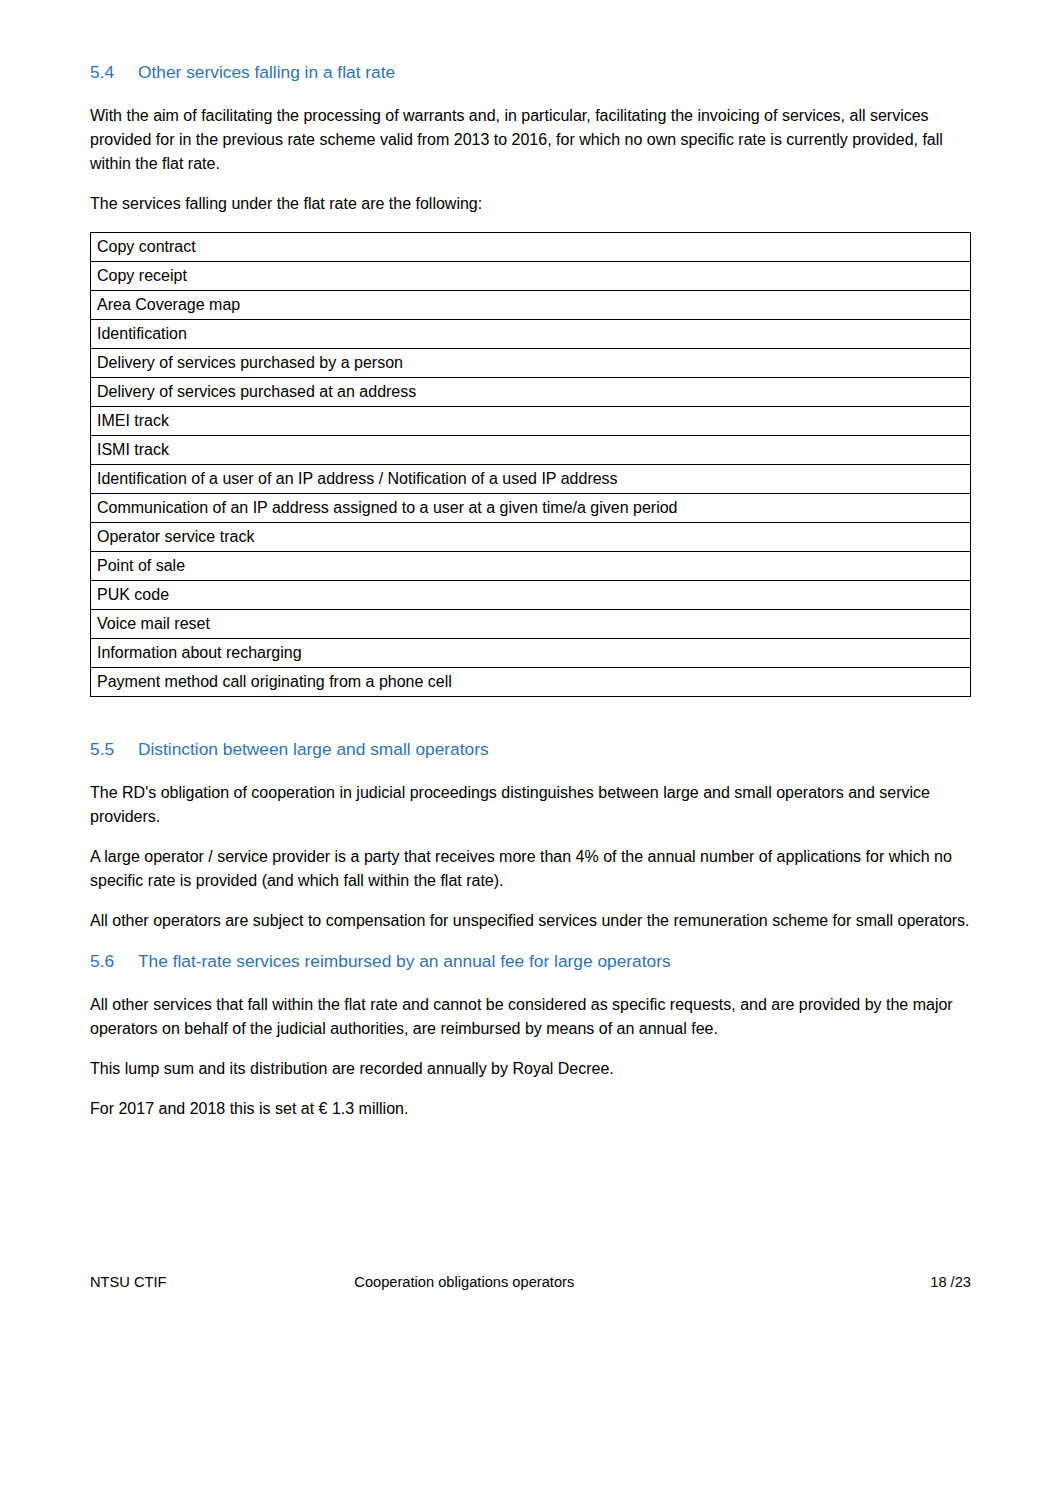5.4 Other services falling in a flat rate
With the aim of facilitating the processing of warrants and, in particular, facilitating the invoicing of services, all services provided for in the previous rate scheme valid from 2013 to 2016, for which no own specific rate is currently provided, fall within the flat rate.
The services falling under the flat rate are the following:
| Copy contract |
| Copy receipt |
| Area Coverage map |
| Identification |
| Delivery of services purchased by a person |
| Delivery of services purchased at an address |
| IMEI track |
| ISMI track |
| Identification of a user of an IP address / Notification of a used IP address |
| Communication of an IP address assigned to a user at a given time/a given period |
| Operator service track |
| Point of sale |
| PUK code |
| Voice mail reset |
| Information about recharging |
| Payment method call originating from a phone cell |
5.5 Distinction between large and small operators
The RD's obligation of cooperation in judicial proceedings distinguishes between large and small operators and service providers.
A large operator / service provider is a party that receives more than 4% of the annual number of applications for which no specific rate is provided (and which fall within the flat rate).
All other operators are subject to compensation for unspecified services under the remuneration scheme for small operators.
5.6 The flat-rate services reimbursed by an annual fee for large operators
All other services that fall within the flat rate and cannot be considered as specific requests, and are provided by the major operators on behalf of the judicial authorities, are reimbursed by means of an annual fee.
This lump sum and its distribution are recorded annually by Royal Decree.
For 2017 and 2018 this is set at € 1.3 million.
NTSU CTIF
Cooperation obligations operators
18 /23